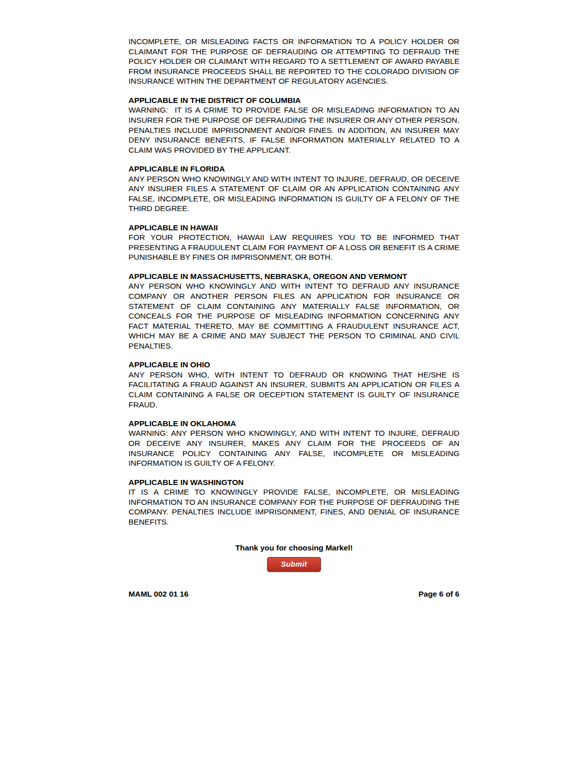INCOMPLETE, OR MISLEADING FACTS OR INFORMATION TO A POLICY HOLDER OR CLAIMANT FOR THE PURPOSE OF DEFRAUDING OR ATTEMPTING TO DEFRAUD THE POLICY HOLDER OR CLAIMANT WITH REGARD TO A SETTLEMENT OF AWARD PAYABLE FROM INSURANCE PROCEEDS SHALL BE REPORTED TO THE COLORADO DIVISION OF INSURANCE WITHIN THE DEPARTMENT OF REGULATORY AGENCIES.
APPLICABLE IN THE DISTRICT OF COLUMBIA
WARNING: IT IS A CRIME TO PROVIDE FALSE OR MISLEADING INFORMATION TO AN INSURER FOR THE PURPOSE OF DEFRAUDING THE INSURER OR ANY OTHER PERSON. PENALTIES INCLUDE IMPRISONMENT AND/OR FINES. IN ADDITION, AN INSURER MAY DENY INSURANCE BENEFITS, IF FALSE INFORMATION MATERIALLY RELATED TO A CLAIM WAS PROVIDED BY THE APPLICANT.
APPLICABLE IN FLORIDA
ANY PERSON WHO KNOWINGLY AND WITH INTENT TO INJURE, DEFRAUD, OR DECEIVE ANY INSURER FILES A STATEMENT OF CLAIM OR AN APPLICATION CONTAINING ANY FALSE, INCOMPLETE, OR MISLEADING INFORMATION IS GUILTY OF A FELONY OF THE THIRD DEGREE.
APPLICABLE IN HAWAII
FOR YOUR PROTECTION, HAWAII LAW REQUIRES YOU TO BE INFORMED THAT PRESENTING A FRAUDULENT CLAIM FOR PAYMENT OF A LOSS OR BENEFIT IS A CRIME PUNISHABLE BY FINES OR IMPRISONMENT, OR BOTH.
APPLICABLE IN MASSACHUSETTS, NEBRASKA, OREGON AND VERMONT
ANY PERSON WHO KNOWINGLY AND WITH INTENT TO DEFRAUD ANY INSURANCE COMPANY OR ANOTHER PERSON FILES AN APPLICATION FOR INSURANCE OR STATEMENT OF CLAIM CONTAINING ANY MATERIALLY FALSE INFORMATION, OR CONCEALS FOR THE PURPOSE OF MISLEADING INFORMATION CONCERNING ANY FACT MATERIAL THERETO, MAY BE COMMITTING A FRAUDULENT INSURANCE ACT, WHICH MAY BE A CRIME AND MAY SUBJECT THE PERSON TO CRIMINAL AND CIVIL PENALTIES.
APPLICABLE IN OHIO
ANY PERSON WHO, WITH INTENT TO DEFRAUD OR KNOWING THAT HE/SHE IS FACILITATING A FRAUD AGAINST AN INSURER, SUBMITS AN APPLICATION OR FILES A CLAIM CONTAINING A FALSE OR DECEPTION STATEMENT IS GUILTY OF INSURANCE FRAUD.
APPLICABLE IN OKLAHOMA
WARNING: ANY PERSON WHO KNOWINGLY, AND WITH INTENT TO INJURE, DEFRAUD OR DECEIVE ANY INSURER, MAKES ANY CLAIM FOR THE PROCEEDS OF AN INSURANCE POLICY CONTAINING ANY FALSE, INCOMPLETE OR MISLEADING INFORMATION IS GUILTY OF A FELONY.
APPLICABLE IN WASHINGTON
IT IS A CRIME TO KNOWINGLY PROVIDE FALSE, INCOMPLETE, OR MISLEADING INFORMATION TO AN INSURANCE COMPANY FOR THE PURPOSE OF DEFRAUDING THE COMPANY. PENALTIES INCLUDE IMPRISONMENT, FINES, AND DENIAL OF INSURANCE BENEFITS.
Thank you for choosing Markel!
Submit
MAML 002 01 16 Page 6 of 6